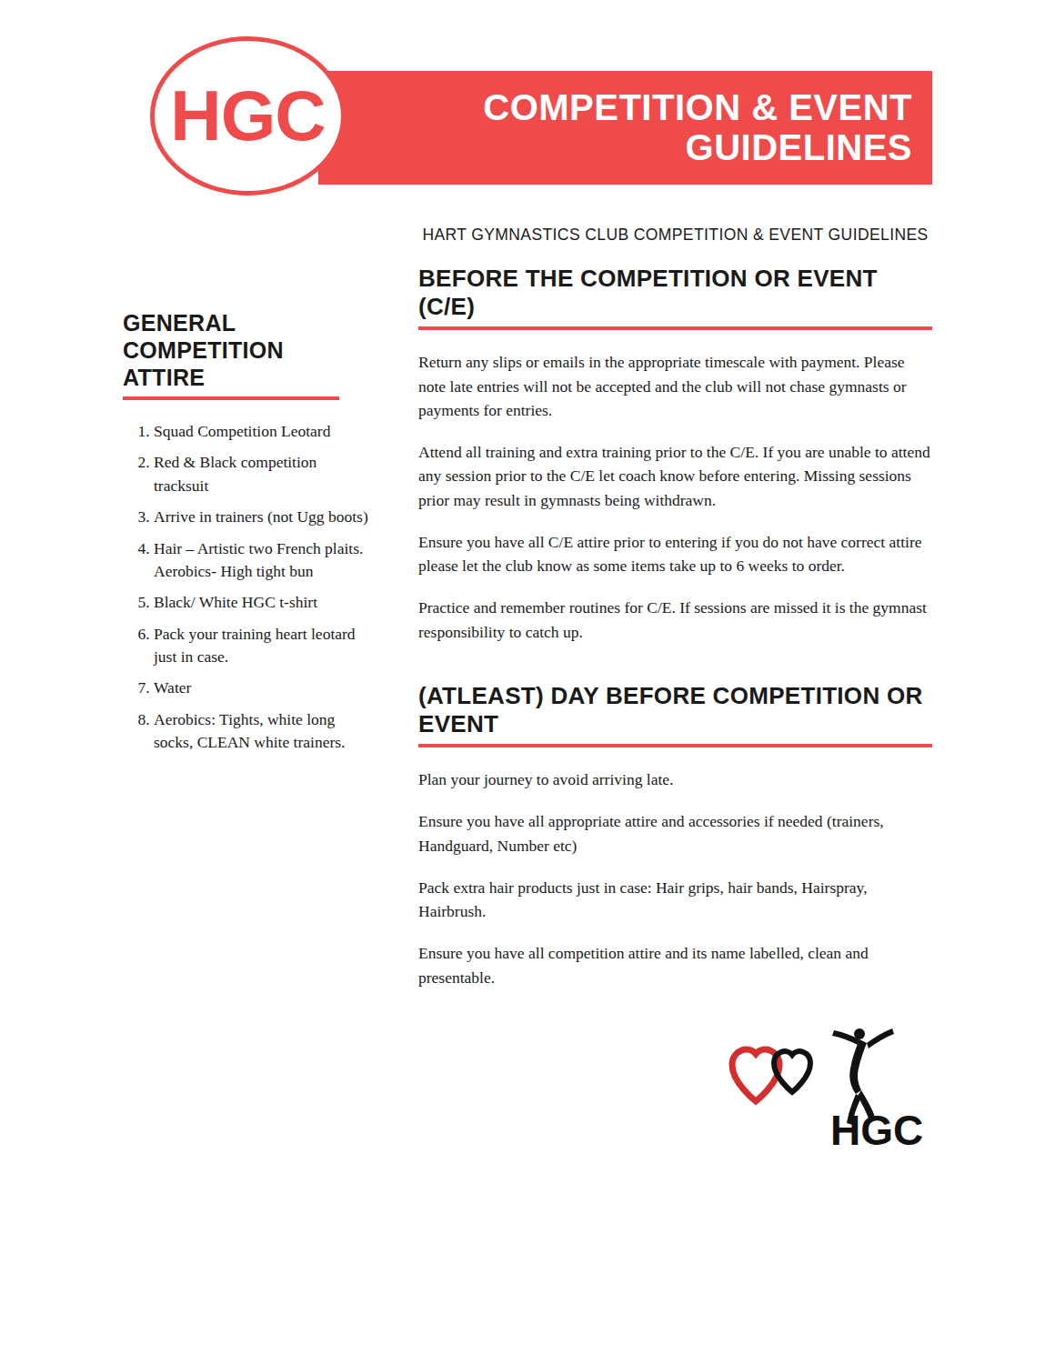COMPETITION & EVENT
GUIDELINES
HGC
GENERAL COMPETITION
ATTIRE
Squad Competition Leotard
Red & Black competition tracksuit
Arrive in trainers (not Ugg boots)
Hair – Artistic two French plaits. Aerobics- High tight bun
Black/ White HGC t-shirt
Pack your training heart leotard just in case.
Water
Aerobics: Tights, white long socks, CLEAN white trainers.
HART GYMNASTICS CLUB COMPETITION & EVENT GUIDELINES
BEFORE THE COMPETITION OR EVENT (C/E)
Return any slips or emails in the appropriate timescale with payment. Please note late entries will not be accepted and the club will not chase gymnasts or payments for entries.
Attend all training and extra training prior to the C/E. If you are unable to attend any session prior to the C/E let coach know before entering. Missing sessions prior may result in gymnasts being withdrawn.
Ensure you have all C/E attire prior to entering if you do not have correct attire please let the club know as some items take up to 6 weeks to order.
Practice and remember routines for C/E. If sessions are missed it is the gymnast responsibility to catch up.
(ATLEAST) DAY BEFORE COMPETITION OR EVENT
Plan your journey to avoid arriving late.
Ensure you have all appropriate attire and accessories if needed (trainers, Handguard, Number etc)
Pack extra hair products just in case: Hair grips, hair bands, Hairspray, Hairbrush.
Ensure you have all competition attire and its name labelled, clean and presentable.
HGC